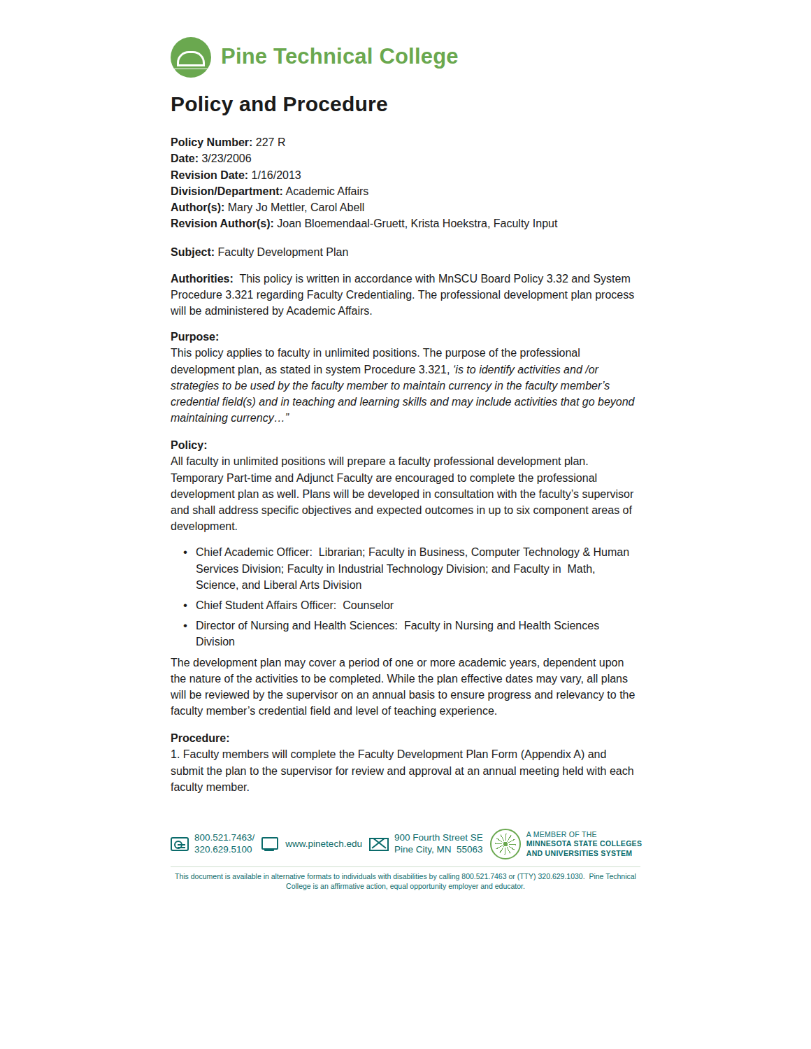Pine Technical College
Policy and Procedure
Policy Number: 227 R
Date: 3/23/2006
Revision Date: 1/16/2013
Division/Department: Academic Affairs
Author(s): Mary Jo Mettler, Carol Abell
Revision Author(s): Joan Bloemendaal-Gruett, Krista Hoekstra, Faculty Input
Subject: Faculty Development Plan
Authorities: This policy is written in accordance with MnSCU Board Policy 3.32 and System Procedure 3.321 regarding Faculty Credentialing. The professional development plan process will be administered by Academic Affairs.
Purpose:
This policy applies to faculty in unlimited positions. The purpose of the professional development plan, as stated in system Procedure 3.321, ‘is to identify activities and /or strategies to be used by the faculty member to maintain currency in the faculty member’s credential field(s) and in teaching and learning skills and may include activities that go beyond maintaining currency…”
Policy:
All faculty in unlimited positions will prepare a faculty professional development plan. Temporary Part-time and Adjunct Faculty are encouraged to complete the professional development plan as well. Plans will be developed in consultation with the faculty’s supervisor and shall address specific objectives and expected outcomes in up to six component areas of development.
Chief Academic Officer: Librarian; Faculty in Business, Computer Technology & Human Services Division; Faculty in Industrial Technology Division; and Faculty in Math, Science, and Liberal Arts Division
Chief Student Affairs Officer: Counselor
Director of Nursing and Health Sciences: Faculty in Nursing and Health Sciences Division
The development plan may cover a period of one or more academic years, dependent upon the nature of the activities to be completed. While the plan effective dates may vary, all plans will be reviewed by the supervisor on an annual basis to ensure progress and relevancy to the faculty member’s credential field and level of teaching experience.
Procedure:
1. Faculty members will complete the Faculty Development Plan Form (Appendix A) and submit the plan to the supervisor for review and approval at an annual meeting held with each faculty member.
800.521.7463/
320.629.5100
www.pinetech.edu
900 Fourth Street SE
Pine City, MN 55063
A member of the
Minnesota State Colleges
and Universities System
This document is available in alternative formats to individuals with disabilities by calling 800.521.7463 or (TTY) 320.629.1030. Pine Technical College is an affirmative action, equal opportunity employer and educator.